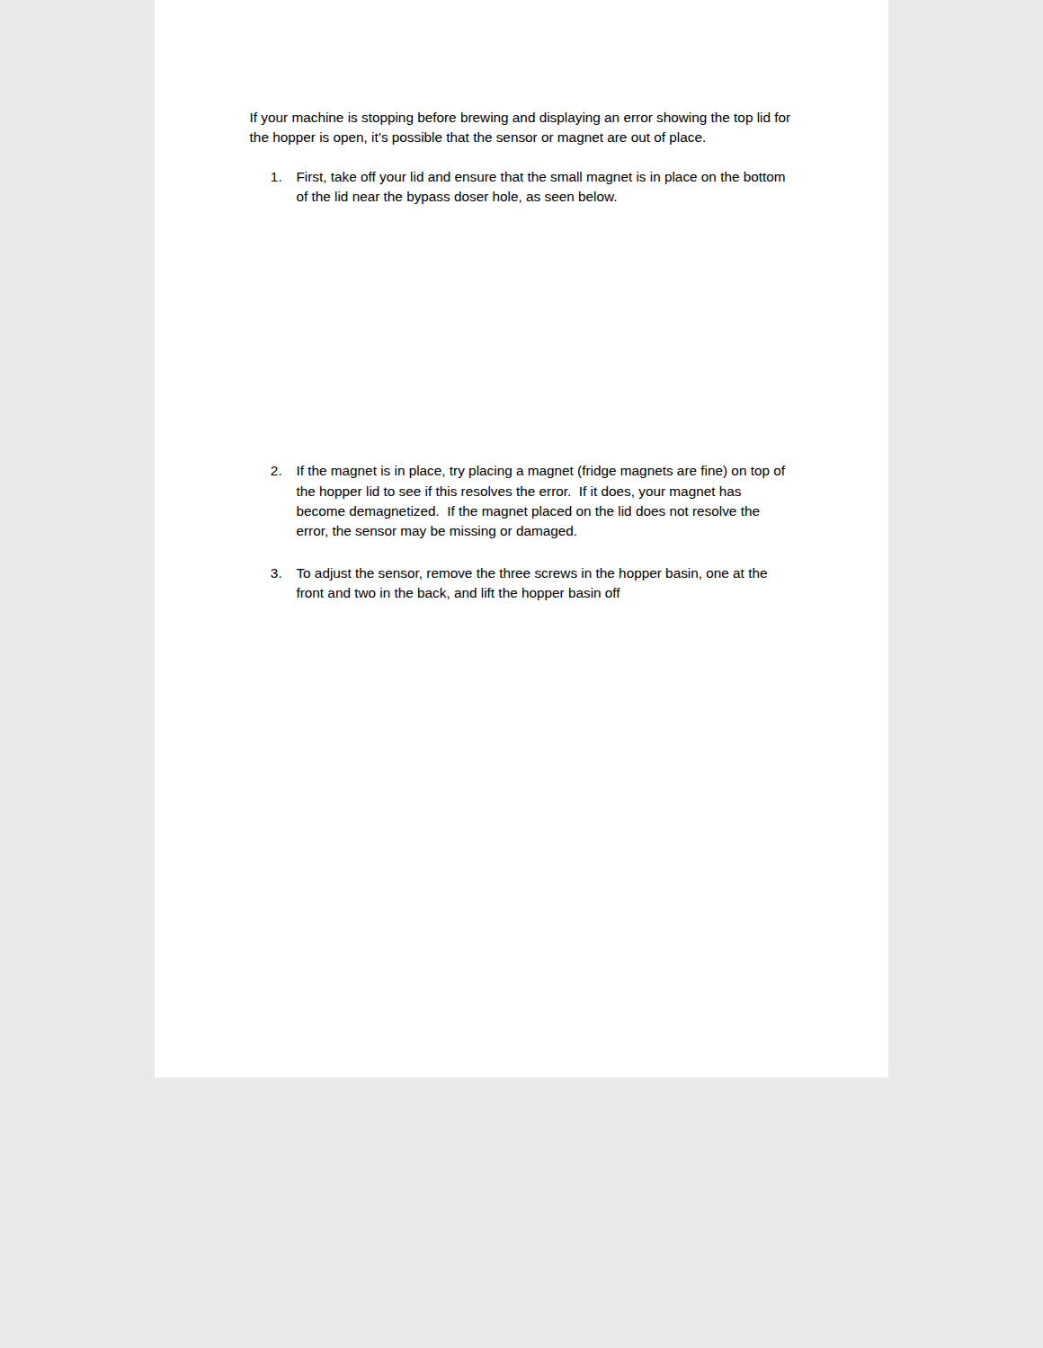If your machine is stopping before brewing and displaying an error showing the top lid for the hopper is open, it’s possible that the sensor or magnet are out of place.
First, take off your lid and ensure that the small magnet is in place on the bottom of the lid near the bypass doser hole, as seen below.
If the magnet is in place, try placing a magnet (fridge magnets are fine) on top of the hopper lid to see if this resolves the error. If it does, your magnet has become demagnetized. If the magnet placed on the lid does not resolve the error, the sensor may be missing or damaged.
To adjust the sensor, remove the three screws in the hopper basin, one at the front and two in the back, and lift the hopper basin off